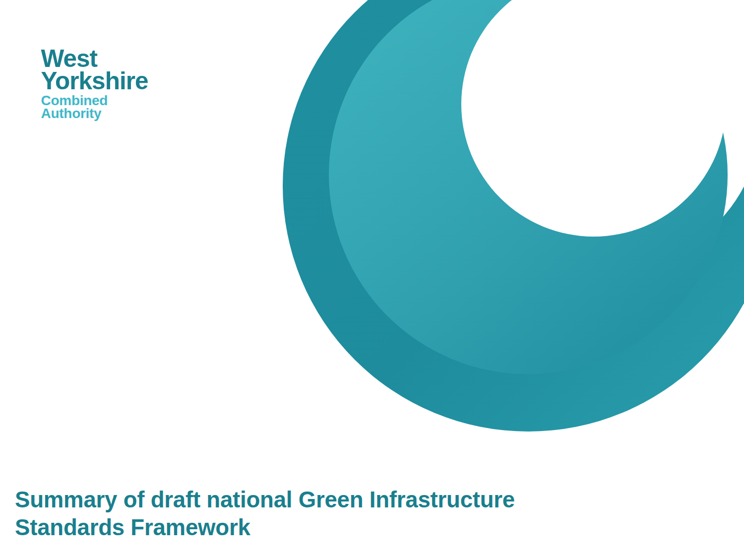West Yorkshire Combined Authority
Summary of draft national Green Infrastructure Standards Framework